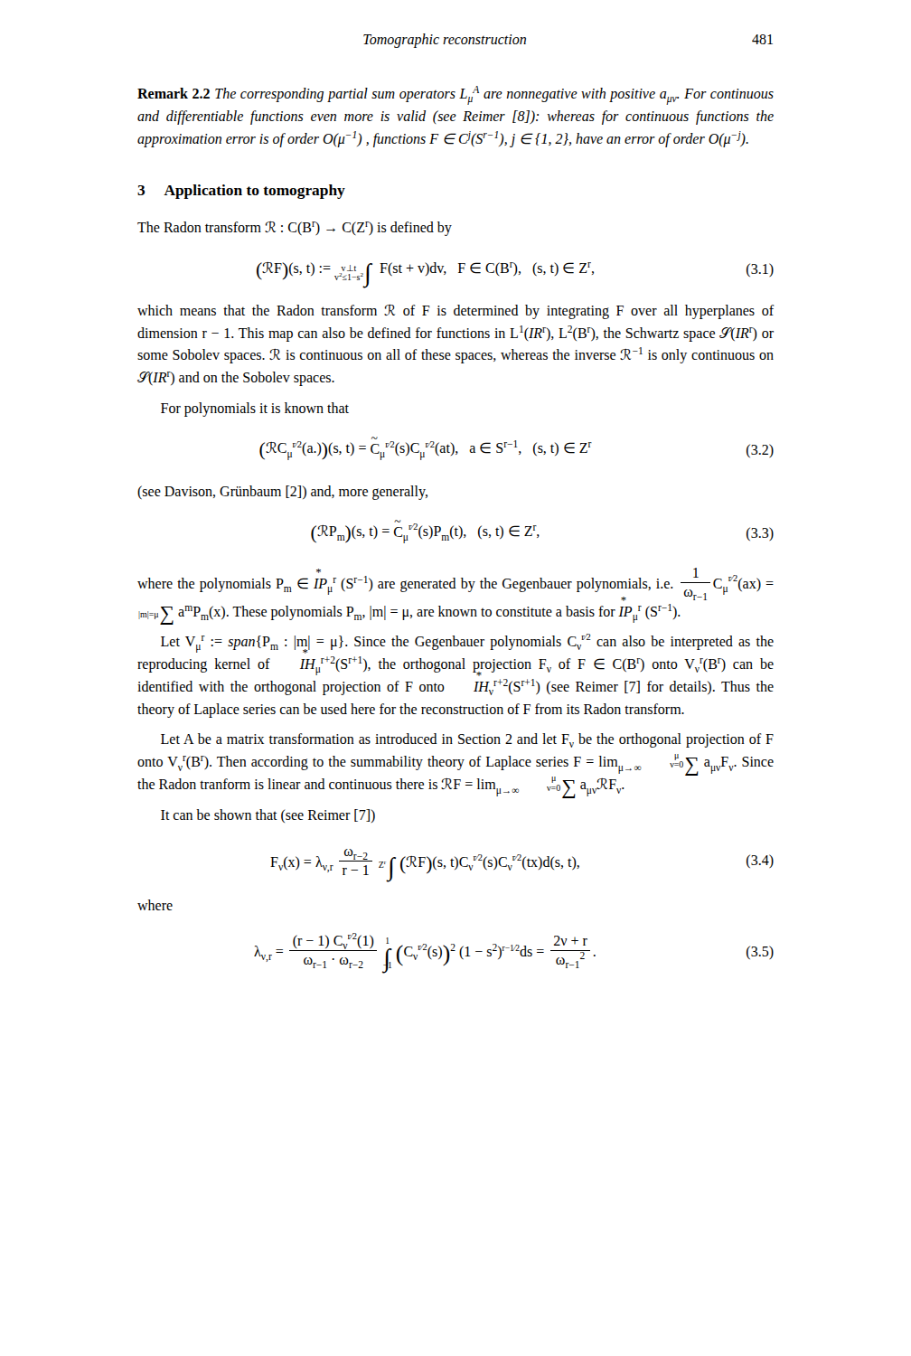Tomographic reconstruction 481
Remark 2.2 The corresponding partial sum operators LμA are nonnegative with positive aμν. For continuous and differentiable functions even more is valid (see Reimer [8]): whereas for continuous functions the approximation error is of order O(μ−1) , functions F ∈ Cj(Sr−1), j ∈ {1, 2}, have an error of order O(μ−j).
3 Application to tomography
The Radon transform ℛ : C(Br) → C(Zr) is defined by
(ℛF)(s, t) := v⊥t
v2≤1−s2∫ F(st + v)dv, F ∈ C(Br), (s, t) ∈ Zr,
(3.1)
which means that the Radon transform ℛ of F is determined by integrating F over all hyperplanes of dimension r − 1. This map can also be defined for functions in L1(IRr), L2(Br), the Schwartz space 𝒮(IRr) or some Sobolev spaces. ℛ is continuous on all of these spaces, whereas the inverse ℛ−1 is only continuous on 𝒮(IRr) and on the Sobolev spaces.
For polynomials it is known that
(ℛCμr⁄2(a.))(s, t) = Cμr⁄2(s)Cμr⁄2(at), a ∈ Sr−1, (s, t) ∈ Zr
(3.2)
(see Davison, Grünbaum [2]) and, more generally,
(ℛPm)(s, t) = Cμr⁄2(s)Pm(t), (s, t) ∈ Zr,
(3.3)
where the polynomials Pm ∈ IPμr (Sr−1) are generated by the Gegenbauer polynomials, i.e. 1 ωr−1 Cμr⁄2(ax) = |m|=μ∑ amPm(x). These polynomials Pm, |m| = μ, are known to constitute a basis for IPμr (Sr−1).
Let Vμr := span{Pm : |m| = μ}. Since the Gegenbauer polynomials Cνr⁄2 can also be interpreted as the reproducing kernel of IHμr+2(Sr+1), the orthogonal projection Fν of F ∈ C(Br) onto Vνr(Br) can be identified with the orthogonal projection of F onto IHνr+2(Sr+1) (see Reimer [7] for details). Thus the theory of Laplace series can be used here for the reconstruction of F from its Radon transform.
Let A be a matrix transformation as introduced in Section 2 and let Fν be the orthogonal projection of F onto Vνr(Br). Then according to the summability theory of Laplace series F = limμ→∞ μν=0∑ aμνFν. Since the Radon tranform is linear and continuous there is ℛF = limμ→∞ μν=0∑ aμνℛFν.
It can be shown that (see Reimer [7])
Fν(x) = λν,r ωr−2 r − 1 Zr∫ (ℛF)(s, t)Cνr⁄2(s)Cνr⁄2(tx)d(s, t),
(3.4)
where
λν,r = (r − 1) Cνr⁄2(1) ωr−1 · ωr−2 1∫−1 (Cνr⁄2(s))2 (1 − s2)r−1⁄2ds = 2ν + r ωr−12.
(3.5)